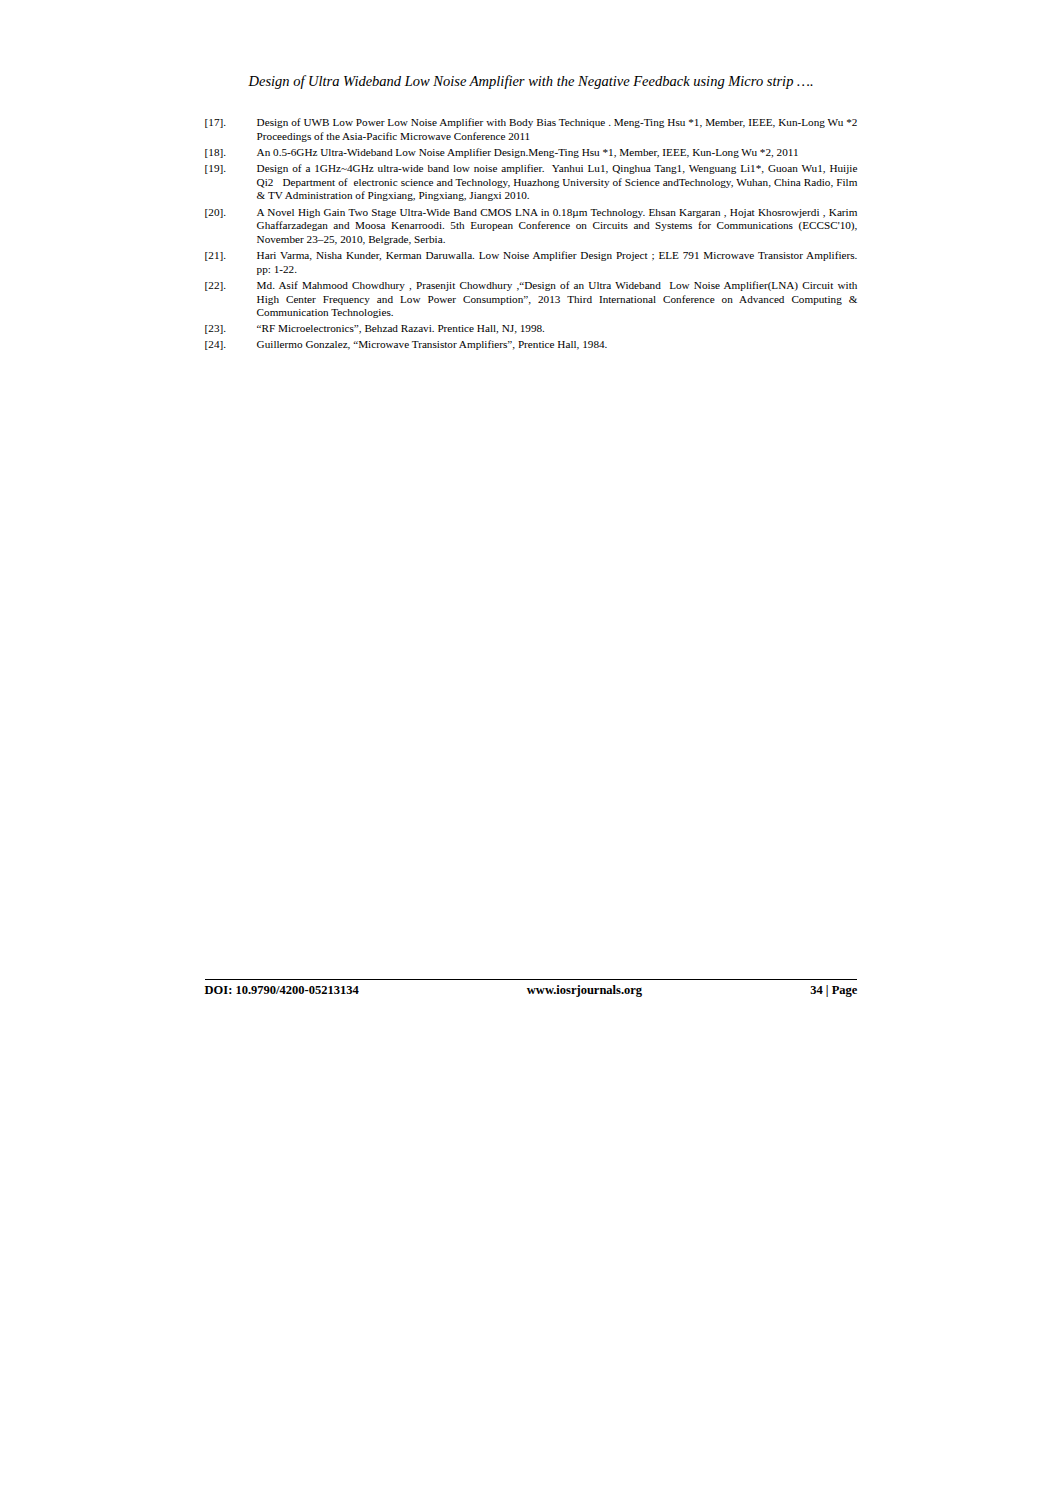Design of Ultra Wideband Low Noise Amplifier with the Negative Feedback using Micro strip ….
| [17]. | Design of UWB Low Power Low Noise Amplifier with Body Bias Technique . Meng-Ting Hsu *1, Member, IEEE, Kun-Long Wu *2 Proceedings of the Asia-Pacific Microwave Conference 2011 |
| [18]. | An 0.5-6GHz Ultra-Wideband Low Noise Amplifier Design.Meng-Ting Hsu *1, Member, IEEE, Kun-Long Wu *2, 2011 |
| [19]. | Design of a 1GHz~4GHz ultra-wide band low noise amplifier. Yanhui Lu1, Qinghua Tang1, Wenguang Li1*, Guoan Wu1, Huijie Qi2 Department of electronic science and Technology, Huazhong University of Science andTechnology, Wuhan, China Radio, Film & TV Administration of Pingxiang, Pingxiang, Jiangxi 2010. |
| [20]. | A Novel High Gain Two Stage Ultra-Wide Band CMOS LNA in 0.18µm Technology. Ehsan Kargaran , Hojat Khosrowjerdi , Karim Ghaffarzadegan and Moosa Kenarroodi. 5th European Conference on Circuits and Systems for Communications (ECCSC'10), November 23–25, 2010, Belgrade, Serbia. |
| [21]. | Hari Varma, Nisha Kunder, Kerman Daruwalla. Low Noise Amplifier Design Project ; ELE 791 Microwave Transistor Amplifiers. pp: 1-22. |
| [22]. | Md. Asif Mahmood Chowdhury , Prasenjit Chowdhury ,“Design of an Ultra Wideband Low Noise Amplifier(LNA) Circuit with High Center Frequency and Low Power Consumption”, 2013 Third International Conference on Advanced Computing & Communication Technologies. |
| [23]. | “RF Microelectronics”, Behzad Razavi. Prentice Hall, NJ, 1998. |
| [24]. | Guillermo Gonzalez, “Microwave Transistor Amplifiers”, Prentice Hall, 1984. |
DOI: 10.9790/4200-05213134
www.iosrjournals.org
34 | Page